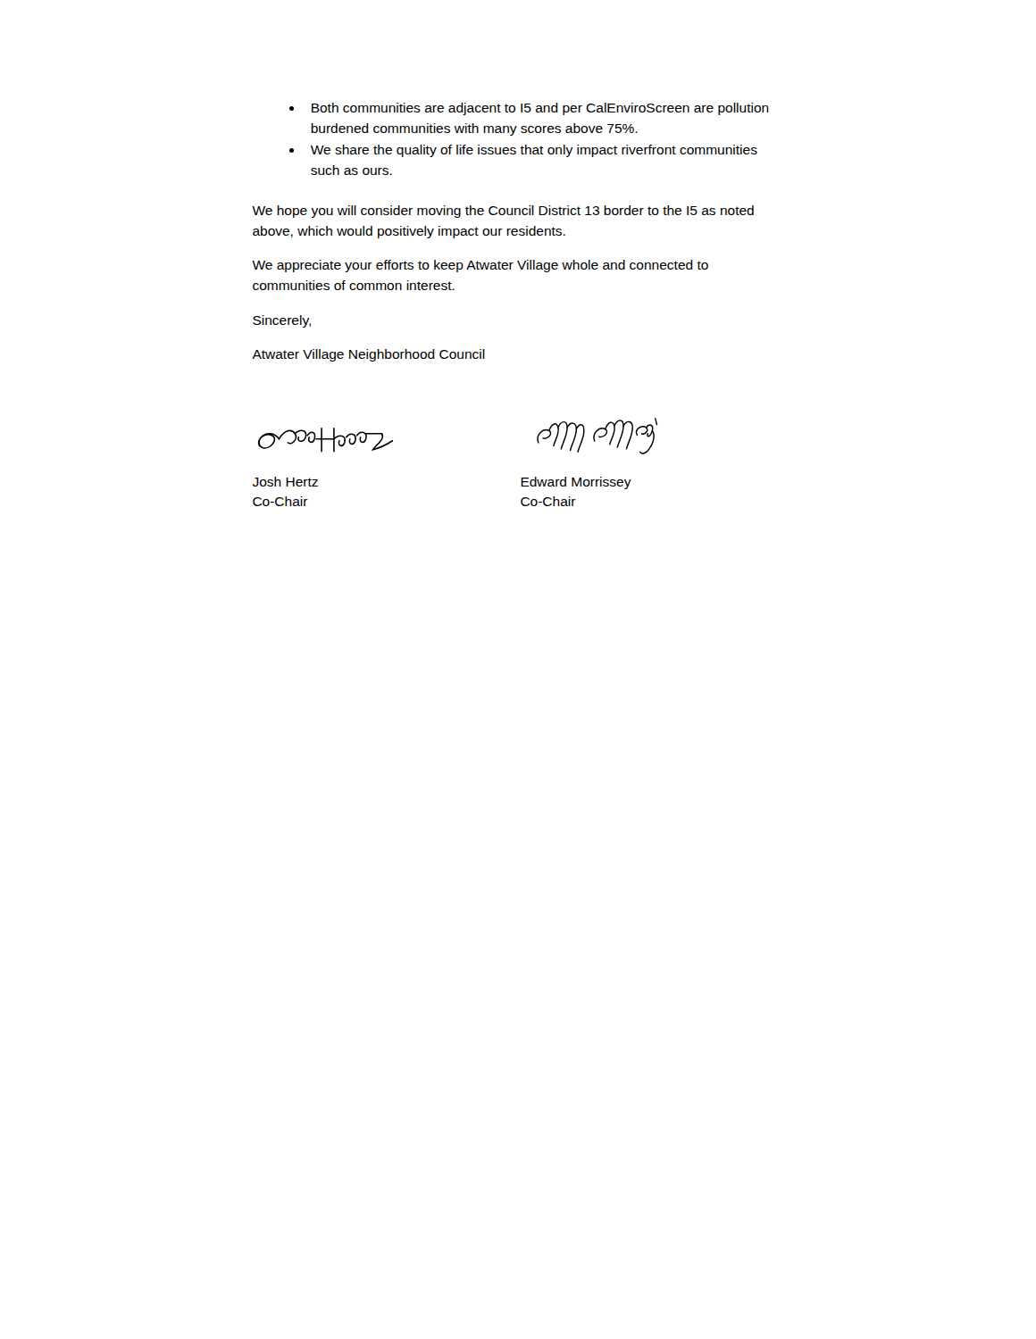Both communities are adjacent to I5 and per CalEnviroScreen are pollution burdened communities with many scores above 75%.
We share the quality of life issues that only impact riverfront communities such as ours.
We hope you will consider moving the Council District 13 border to the I5 as noted above, which would positively impact our residents.
We appreciate your efforts to keep Atwater Village whole and connected to communities of common interest.
Sincerely,
Atwater Village Neighborhood Council
| Josh Hertz Co-Chair | Edward Morrissey Co-Chair |